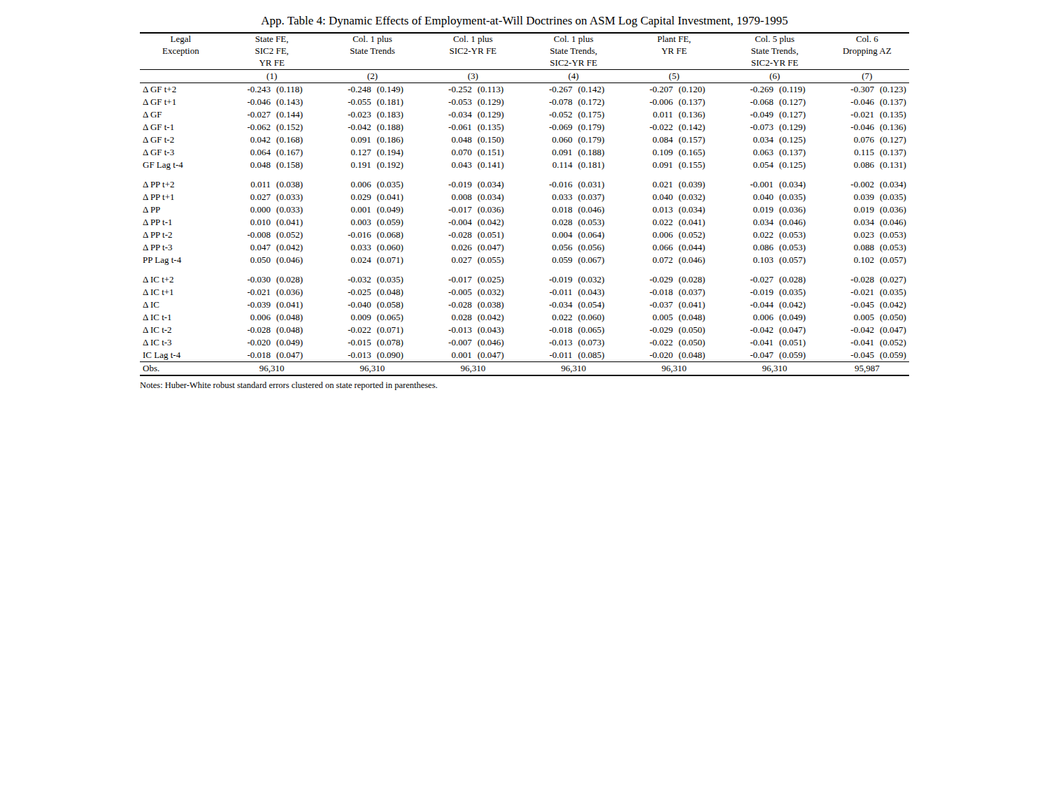App. Table 4: Dynamic Effects of Employment-at-Will Doctrines on ASM Log Capital Investment, 1979-1995
| Legal | State FE, | Col. 1 plus | Col. 1 plus | Col. 1 plus | Plant FE, | Col. 5 plus | Col. 6 |
| Exception | SIC2 FE, | State Trends | SIC2-YR FE | State Trends, | YR FE | State Trends, | Dropping AZ |
| | YR FE | | | SIC2-YR FE | | SIC2-YR FE | |
| | (1) | (2) | (3) | (4) | (5) | (6) | (7) |
| Δ GF t+2 | -0.243 | (0.118) | -0.248 | (0.149) | -0.252 | (0.113) | -0.267 | (0.142) | -0.207 | (0.120) | -0.269 | (0.119) | -0.307 | (0.123) |
| Δ GF t+1 | -0.046 | (0.143) | -0.055 | (0.181) | -0.053 | (0.129) | -0.078 | (0.172) | -0.006 | (0.137) | -0.068 | (0.127) | -0.046 | (0.137) |
| Δ GF | -0.027 | (0.144) | -0.023 | (0.183) | -0.034 | (0.129) | -0.052 | (0.175) | 0.011 | (0.136) | -0.049 | (0.127) | -0.021 | (0.135) |
| Δ GF t-1 | -0.062 | (0.152) | -0.042 | (0.188) | -0.061 | (0.135) | -0.069 | (0.179) | -0.022 | (0.142) | -0.073 | (0.129) | -0.046 | (0.136) |
| Δ GF t-2 | 0.042 | (0.168) | 0.091 | (0.186) | 0.048 | (0.150) | 0.060 | (0.179) | 0.084 | (0.157) | 0.034 | (0.125) | 0.076 | (0.127) |
| Δ GF t-3 | 0.064 | (0.167) | 0.127 | (0.194) | 0.070 | (0.151) | 0.091 | (0.188) | 0.109 | (0.165) | 0.063 | (0.137) | 0.115 | (0.137) |
| GF Lag t-4 | 0.048 | (0.158) | 0.191 | (0.192) | 0.043 | (0.141) | 0.114 | (0.181) | 0.091 | (0.155) | 0.054 | (0.125) | 0.086 | (0.131) |
| Δ PP t+2 | 0.011 | (0.038) | 0.006 | (0.035) | -0.019 | (0.034) | -0.016 | (0.031) | 0.021 | (0.039) | -0.001 | (0.034) | -0.002 | (0.034) |
| Δ PP t+1 | 0.027 | (0.033) | 0.029 | (0.041) | 0.008 | (0.034) | 0.033 | (0.037) | 0.040 | (0.032) | 0.040 | (0.035) | 0.039 | (0.035) |
| Δ PP | 0.000 | (0.033) | 0.001 | (0.049) | -0.017 | (0.036) | 0.018 | (0.046) | 0.013 | (0.034) | 0.019 | (0.036) | 0.019 | (0.036) |
| Δ PP t-1 | 0.010 | (0.041) | 0.003 | (0.059) | -0.004 | (0.042) | 0.028 | (0.053) | 0.022 | (0.041) | 0.034 | (0.046) | 0.034 | (0.046) |
| Δ PP t-2 | -0.008 | (0.052) | -0.016 | (0.068) | -0.028 | (0.051) | 0.004 | (0.064) | 0.006 | (0.052) | 0.022 | (0.053) | 0.023 | (0.053) |
| Δ PP t-3 | 0.047 | (0.042) | 0.033 | (0.060) | 0.026 | (0.047) | 0.056 | (0.056) | 0.066 | (0.044) | 0.086 | (0.053) | 0.088 | (0.053) |
| PP Lag t-4 | 0.050 | (0.046) | 0.024 | (0.071) | 0.027 | (0.055) | 0.059 | (0.067) | 0.072 | (0.046) | 0.103 | (0.057) | 0.102 | (0.057) |
| Δ IC t+2 | -0.030 | (0.028) | -0.032 | (0.035) | -0.017 | (0.025) | -0.019 | (0.032) | -0.029 | (0.028) | -0.027 | (0.028) | -0.028 | (0.027) |
| Δ IC t+1 | -0.021 | (0.036) | -0.025 | (0.048) | -0.005 | (0.032) | -0.011 | (0.043) | -0.018 | (0.037) | -0.019 | (0.035) | -0.021 | (0.035) |
| Δ IC | -0.039 | (0.041) | -0.040 | (0.058) | -0.028 | (0.038) | -0.034 | (0.054) | -0.037 | (0.041) | -0.044 | (0.042) | -0.045 | (0.042) |
| Δ IC t-1 | 0.006 | (0.048) | 0.009 | (0.065) | 0.028 | (0.042) | 0.022 | (0.060) | 0.005 | (0.048) | 0.006 | (0.049) | 0.005 | (0.050) |
| Δ IC t-2 | -0.028 | (0.048) | -0.022 | (0.071) | -0.013 | (0.043) | -0.018 | (0.065) | -0.029 | (0.050) | -0.042 | (0.047) | -0.042 | (0.047) |
| Δ IC t-3 | -0.020 | (0.049) | -0.015 | (0.078) | -0.007 | (0.046) | -0.013 | (0.073) | -0.022 | (0.050) | -0.041 | (0.051) | -0.041 | (0.052) |
| IC Lag t-4 | -0.018 | (0.047) | -0.013 | (0.090) | 0.001 | (0.047) | -0.011 | (0.085) | -0.020 | (0.048) | -0.047 | (0.059) | -0.045 | (0.059) |
| Obs. | 96,310 | 96,310 | 96,310 | 96,310 | 96,310 | 96,310 | 95,987 |
Notes: Huber-White robust standard errors clustered on state reported in parentheses.